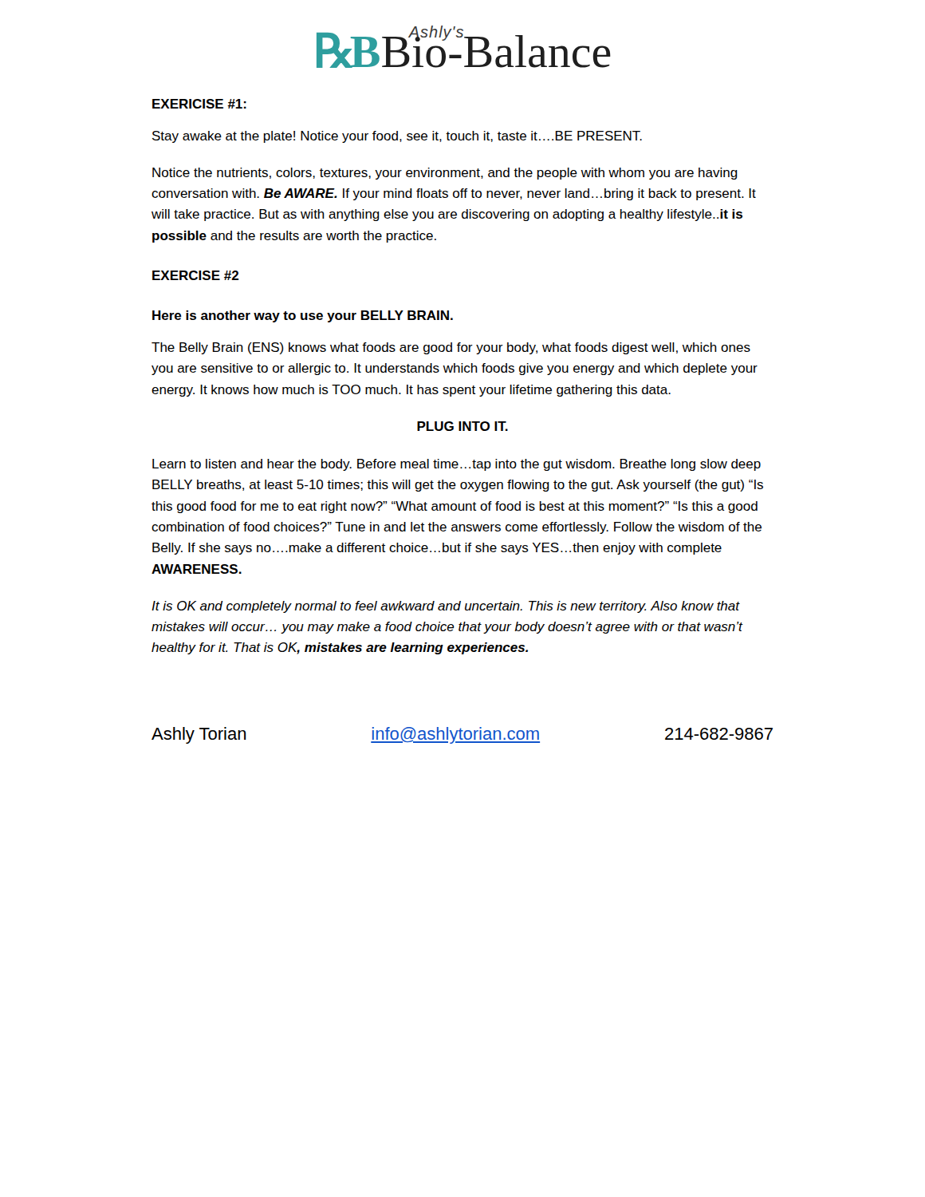Ashly's ℞BBio-Balance
EXERICISE #1:
Stay awake at the plate! Notice your food, see it, touch it, taste it….BE PRESENT.
Notice the nutrients, colors, textures, your environment, and the people with whom you are having conversation with. Be AWARE. If your mind floats off to never, never land…bring it back to present. It will take practice. But as with anything else you are discovering on adopting a healthy lifestyle..it is possible and the results are worth the practice.
EXERCISE #2
Here is another way to use your BELLY BRAIN.
The Belly Brain (ENS) knows what foods are good for your body, what foods digest well, which ones you are sensitive to or allergic to. It understands which foods give you energy and which deplete your energy. It knows how much is TOO much. It has spent your lifetime gathering this data.
PLUG INTO IT.
Learn to listen and hear the body. Before meal time…tap into the gut wisdom. Breathe long slow deep BELLY breaths, at least 5-10 times; this will get the oxygen flowing to the gut. Ask yourself (the gut) “Is this good food for me to eat right now?” “What amount of food is best at this moment?” “Is this a good combination of food choices?” Tune in and let the answers come effortlessly. Follow the wisdom of the Belly. If she says no….make a different choice…but if she says YES…then enjoy with complete AWARENESS.
It is OK and completely normal to feel awkward and uncertain. This is new territory. Also know that mistakes will occur… you may make a food choice that your body doesn’t agree with or that wasn’t healthy for it. That is OK, mistakes are learning experiences.
Ashly Torian info@ashlytorian.com 214-682-9867